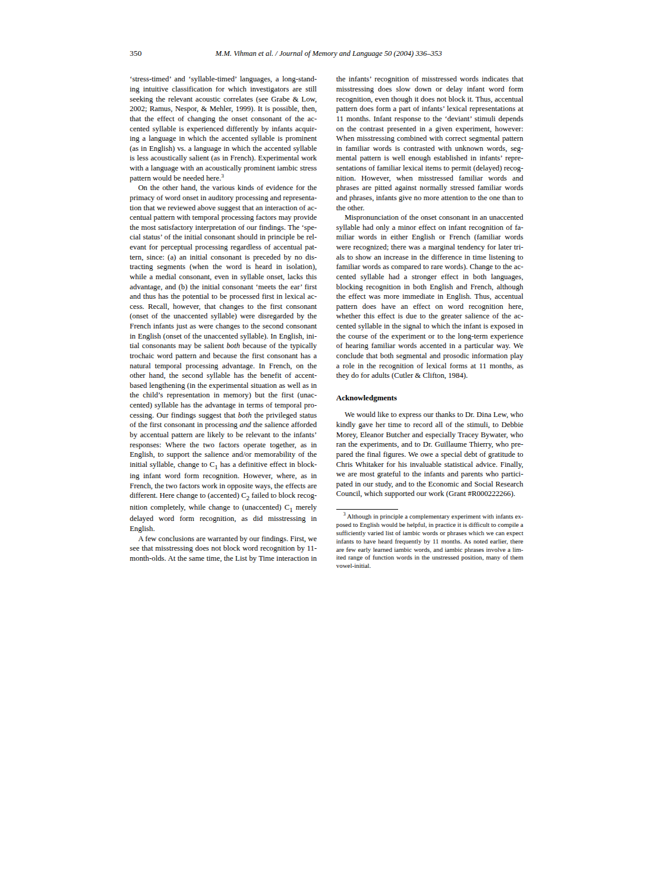350 M.M. Vihman et al. / Journal of Memory and Language 50 (2004) 336–353
‘stress-timed’ and ‘syllable-timed’ languages, a long-standing intuitive classification for which investigators are still seeking the relevant acoustic correlates (see Grabe & Low, 2002; Ramus, Nespor, & Mehler, 1999). It is possible, then, that the effect of changing the onset consonant of the accented syllable is experienced differently by infants acquiring a language in which the accented syllable is prominent (as in English) vs. a language in which the accented syllable is less acoustically salient (as in French). Experimental work with a language with an acoustically prominent iambic stress pattern would be needed here.3
On the other hand, the various kinds of evidence for the primacy of word onset in auditory processing and representation that we reviewed above suggest that an interaction of accentual pattern with temporal processing factors may provide the most satisfactory interpretation of our findings. The ‘special status’ of the initial consonant should in principle be relevant for perceptual processing regardless of accentual pattern, since: (a) an initial consonant is preceded by no distracting segments (when the word is heard in isolation), while a medial consonant, even in syllable onset, lacks this advantage, and (b) the initial consonant ‘meets the ear’ first and thus has the potential to be processed first in lexical access. Recall, however, that changes to the first consonant (onset of the unaccented syllable) were disregarded by the French infants just as were changes to the second consonant in English (onset of the unaccented syllable). In English, initial consonants may be salient both because of the typically trochaic word pattern and because the first consonant has a natural temporal processing advantage. In French, on the other hand, the second syllable has the benefit of accent-based lengthening (in the experimental situation as well as in the child’s representation in memory) but the first (unaccented) syllable has the advantage in terms of temporal processing. Our findings suggest that both the privileged status of the first consonant in processing and the salience afforded by accentual pattern are likely to be relevant to the infants’ responses: Where the two factors operate together, as in English, to support the salience and/or memorability of the initial syllable, change to C1 has a definitive effect in blocking infant word form recognition. However, where, as in French, the two factors work in opposite ways, the effects are different. Here change to (accented) C2 failed to block recognition completely, while change to (unaccented) C1 merely delayed word form recognition, as did misstressing in English.
A few conclusions are warranted by our findings. First, we see that misstressing does not block word recognition by 11-month-olds. At the same time, the List by Time interaction in the infants’ recognition of misstressed words indicates that misstressing does slow down or delay infant word form recognition, even though it does not block it. Thus, accentual pattern does form a part of infants’ lexical representations at 11 months. Infant response to the ‘deviant’ stimuli depends on the contrast presented in a given experiment, however: When misstressing combined with correct segmental pattern in familiar words is contrasted with unknown words, segmental pattern is well enough established in infants’ representations of familiar lexical items to permit (delayed) recognition. However, when misstressed familiar words and phrases are pitted against normally stressed familiar words and phrases, infants give no more attention to the one than to the other.
Mispronunciation of the onset consonant in an unaccented syllable had only a minor effect on infant recognition of familiar words in either English or French (familiar words were recognized; there was a marginal tendency for later trials to show an increase in the difference in time listening to familiar words as compared to rare words). Change to the accented syllable had a stronger effect in both languages, blocking recognition in both English and French, although the effect was more immediate in English. Thus, accentual pattern does have an effect on word recognition here, whether this effect is due to the greater salience of the accented syllable in the signal to which the infant is exposed in the course of the experiment or to the long-term experience of hearing familiar words accented in a particular way. We conclude that both segmental and prosodic information play a role in the recognition of lexical forms at 11 months, as they do for adults (Cutler & Clifton, 1984).
Acknowledgments
We would like to express our thanks to Dr. Dina Lew, who kindly gave her time to record all of the stimuli, to Debbie Morey, Eleanor Butcher and especially Tracey Bywater, who ran the experiments, and to Dr. Guillaume Thierry, who prepared the final figures. We owe a special debt of gratitude to Chris Whitaker for his invaluable statistical advice. Finally, we are most grateful to the infants and parents who participated in our study, and to the Economic and Social Research Council, which supported our work (Grant #R000222266).
3 Although in principle a complementary experiment with infants exposed to English would be helpful, in practice it is difficult to compile a sufficiently varied list of iambic words or phrases which we can expect infants to have heard frequently by 11 months. As noted earlier, there are few early learned iambic words, and iambic phrases involve a limited range of function words in the unstressed position, many of them vowel-initial.